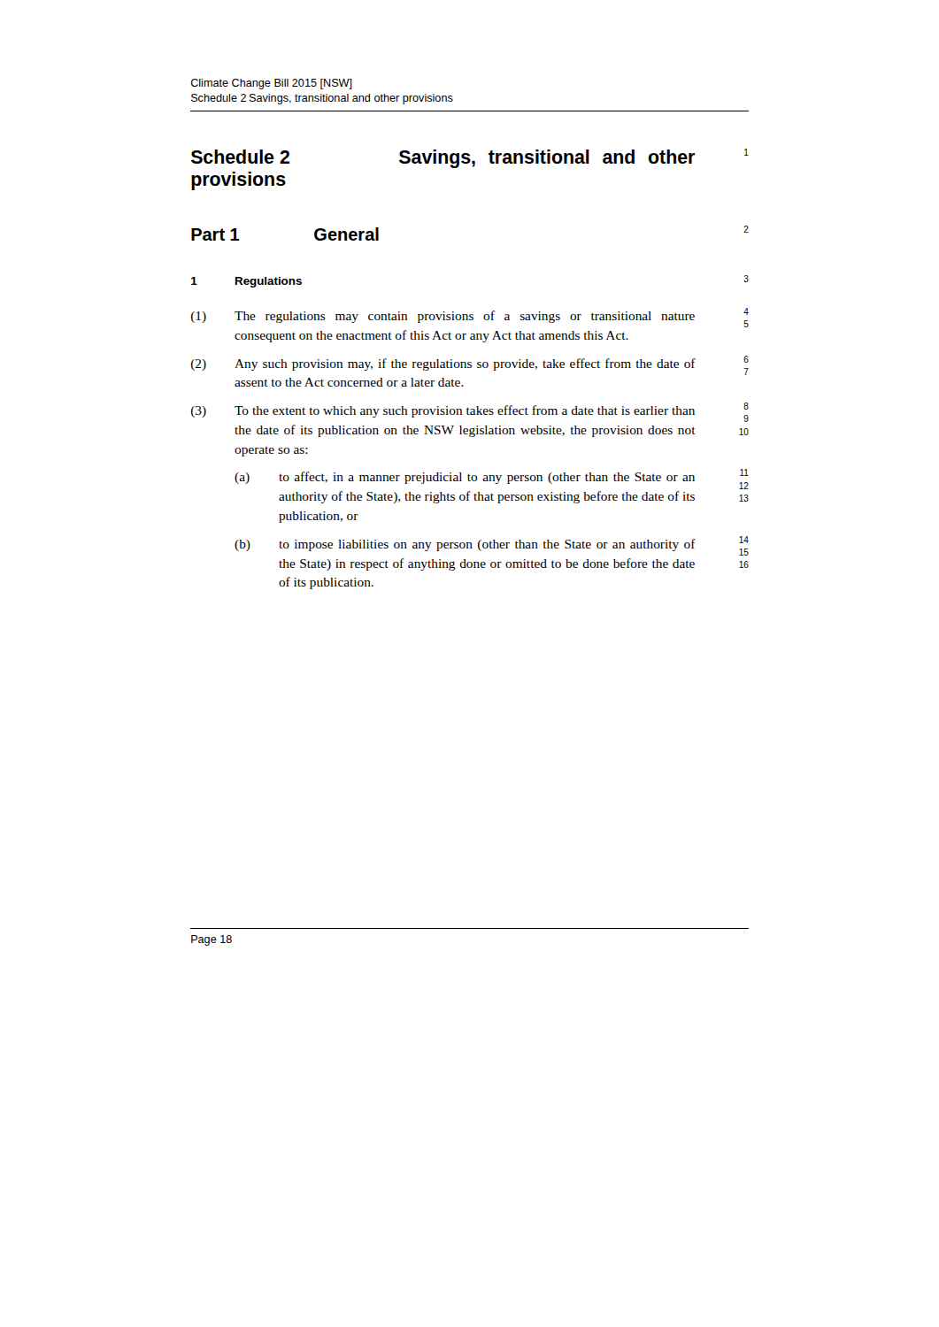Climate Change Bill 2015 [NSW] Schedule 2 Savings, transitional and other provisions
Schedule 2 Savings, transitional and other provisions
1
Part 1 General
2
1 Regulations
3
(1)
The regulations may contain provisions of a savings or transitional nature consequent on the enactment of this Act or any Act that amends this Act.
4 5
(2)
Any such provision may, if the regulations so provide, take effect from the date of assent to the Act concerned or a later date.
6 7
(3)
To the extent to which any such provision takes effect from a date that is earlier than the date of its publication on the NSW legislation website, the provision does not operate so as:
8 9 10
(a)
to affect, in a manner prejudicial to any person (other than the State or an authority of the State), the rights of that person existing before the date of its publication, or
11 12 13
(b)
to impose liabilities on any person (other than the State or an authority of the State) in respect of anything done or omitted to be done before the date of its publication.
14 15 16
Page 18